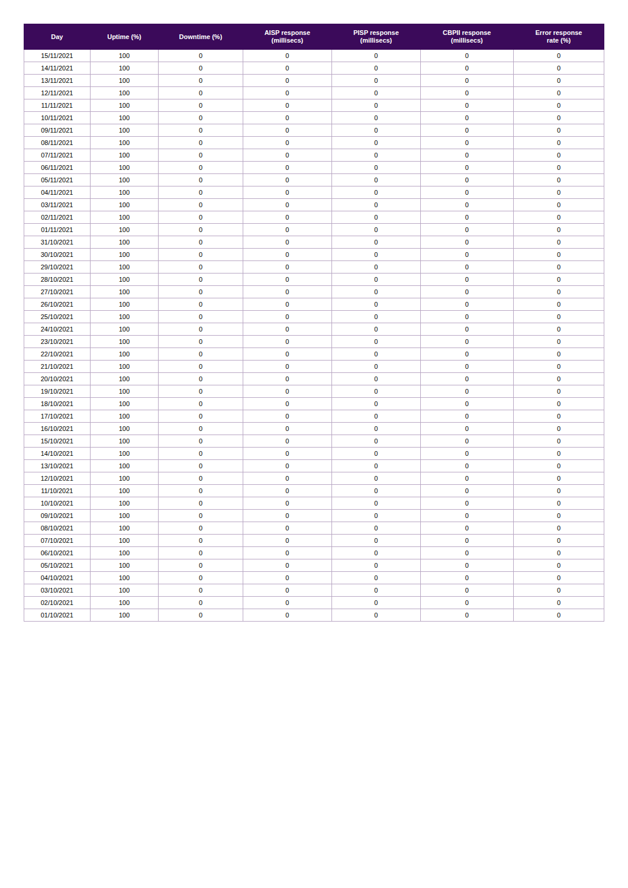| Day | Uptime (%) | Downtime (%) | AISP response (millisecs) | PISP response (millisecs) | CBPII response (millisecs) | Error response rate (%) |
| --- | --- | --- | --- | --- | --- | --- |
| 15/11/2021 | 100 | 0 | 0 | 0 | 0 | 0 |
| 14/11/2021 | 100 | 0 | 0 | 0 | 0 | 0 |
| 13/11/2021 | 100 | 0 | 0 | 0 | 0 | 0 |
| 12/11/2021 | 100 | 0 | 0 | 0 | 0 | 0 |
| 11/11/2021 | 100 | 0 | 0 | 0 | 0 | 0 |
| 10/11/2021 | 100 | 0 | 0 | 0 | 0 | 0 |
| 09/11/2021 | 100 | 0 | 0 | 0 | 0 | 0 |
| 08/11/2021 | 100 | 0 | 0 | 0 | 0 | 0 |
| 07/11/2021 | 100 | 0 | 0 | 0 | 0 | 0 |
| 06/11/2021 | 100 | 0 | 0 | 0 | 0 | 0 |
| 05/11/2021 | 100 | 0 | 0 | 0 | 0 | 0 |
| 04/11/2021 | 100 | 0 | 0 | 0 | 0 | 0 |
| 03/11/2021 | 100 | 0 | 0 | 0 | 0 | 0 |
| 02/11/2021 | 100 | 0 | 0 | 0 | 0 | 0 |
| 01/11/2021 | 100 | 0 | 0 | 0 | 0 | 0 |
| 31/10/2021 | 100 | 0 | 0 | 0 | 0 | 0 |
| 30/10/2021 | 100 | 0 | 0 | 0 | 0 | 0 |
| 29/10/2021 | 100 | 0 | 0 | 0 | 0 | 0 |
| 28/10/2021 | 100 | 0 | 0 | 0 | 0 | 0 |
| 27/10/2021 | 100 | 0 | 0 | 0 | 0 | 0 |
| 26/10/2021 | 100 | 0 | 0 | 0 | 0 | 0 |
| 25/10/2021 | 100 | 0 | 0 | 0 | 0 | 0 |
| 24/10/2021 | 100 | 0 | 0 | 0 | 0 | 0 |
| 23/10/2021 | 100 | 0 | 0 | 0 | 0 | 0 |
| 22/10/2021 | 100 | 0 | 0 | 0 | 0 | 0 |
| 21/10/2021 | 100 | 0 | 0 | 0 | 0 | 0 |
| 20/10/2021 | 100 | 0 | 0 | 0 | 0 | 0 |
| 19/10/2021 | 100 | 0 | 0 | 0 | 0 | 0 |
| 18/10/2021 | 100 | 0 | 0 | 0 | 0 | 0 |
| 17/10/2021 | 100 | 0 | 0 | 0 | 0 | 0 |
| 16/10/2021 | 100 | 0 | 0 | 0 | 0 | 0 |
| 15/10/2021 | 100 | 0 | 0 | 0 | 0 | 0 |
| 14/10/2021 | 100 | 0 | 0 | 0 | 0 | 0 |
| 13/10/2021 | 100 | 0 | 0 | 0 | 0 | 0 |
| 12/10/2021 | 100 | 0 | 0 | 0 | 0 | 0 |
| 11/10/2021 | 100 | 0 | 0 | 0 | 0 | 0 |
| 10/10/2021 | 100 | 0 | 0 | 0 | 0 | 0 |
| 09/10/2021 | 100 | 0 | 0 | 0 | 0 | 0 |
| 08/10/2021 | 100 | 0 | 0 | 0 | 0 | 0 |
| 07/10/2021 | 100 | 0 | 0 | 0 | 0 | 0 |
| 06/10/2021 | 100 | 0 | 0 | 0 | 0 | 0 |
| 05/10/2021 | 100 | 0 | 0 | 0 | 0 | 0 |
| 04/10/2021 | 100 | 0 | 0 | 0 | 0 | 0 |
| 03/10/2021 | 100 | 0 | 0 | 0 | 0 | 0 |
| 02/10/2021 | 100 | 0 | 0 | 0 | 0 | 0 |
| 01/10/2021 | 100 | 0 | 0 | 0 | 0 | 0 |